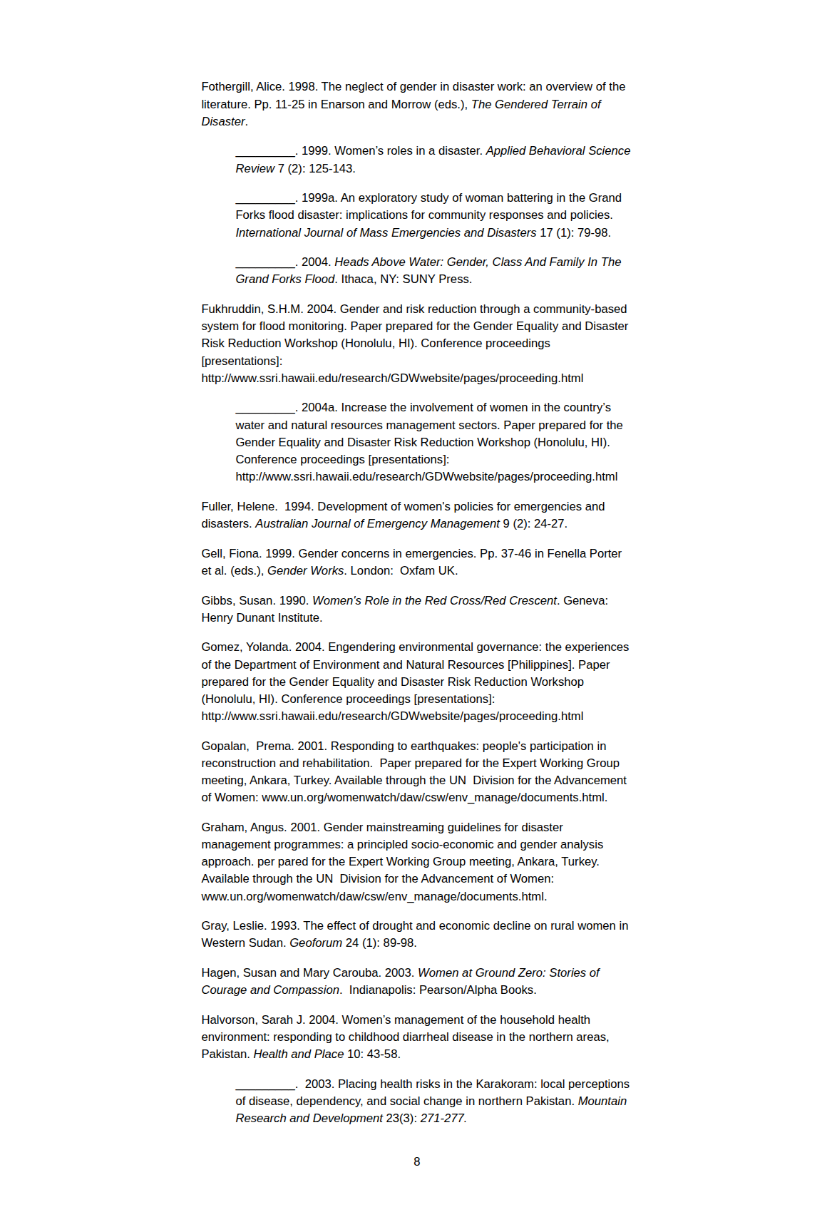Fothergill, Alice. 1998. The neglect of gender in disaster work: an overview of the literature. Pp. 11-25 in Enarson and Morrow (eds.), The Gendered Terrain of Disaster.
_________. 1999. Women’s roles in a disaster. Applied Behavioral Science Review 7 (2): 125-143.
_________. 1999a. An exploratory study of woman battering in the Grand Forks flood disaster: implications for community responses and policies. International Journal of Mass Emergencies and Disasters 17 (1): 79-98.
_________. 2004. Heads Above Water: Gender, Class And Family In The Grand Forks Flood. Ithaca, NY: SUNY Press.
Fukhruddin, S.H.M. 2004. Gender and risk reduction through a community-based system for flood monitoring. Paper prepared for the Gender Equality and Disaster Risk Reduction Workshop (Honolulu, HI). Conference proceedings [presentations]: http://www.ssri.hawaii.edu/research/GDWwebsite/pages/proceeding.html
_________. 2004a. Increase the involvement of women in the country’s water and natural resources management sectors. Paper prepared for the Gender Equality and Disaster Risk Reduction Workshop (Honolulu, HI). Conference proceedings [presentations]: http://www.ssri.hawaii.edu/research/GDWwebsite/pages/proceeding.html
Fuller, Helene. 1994. Development of women's policies for emergencies and disasters. Australian Journal of Emergency Management 9 (2): 24-27.
Gell, Fiona. 1999. Gender concerns in emergencies. Pp. 37-46 in Fenella Porter et al. (eds.), Gender Works. London: Oxfam UK.
Gibbs, Susan. 1990. Women's Role in the Red Cross/Red Crescent. Geneva: Henry Dunant Institute.
Gomez, Yolanda. 2004. Engendering environmental governance: the experiences of the Department of Environment and Natural Resources [Philippines]. Paper prepared for the Gender Equality and Disaster Risk Reduction Workshop (Honolulu, HI). Conference proceedings [presentations]: http://www.ssri.hawaii.edu/research/GDWwebsite/pages/proceeding.html
Gopalan, Prema. 2001. Responding to earthquakes: people's participation in reconstruction and rehabilitation. Paper prepared for the Expert Working Group meeting, Ankara, Turkey. Available through the UN Division for the Advancement of Women: www.un.org/womenwatch/daw/csw/env_manage/documents.html.
Graham, Angus. 2001. Gender mainstreaming guidelines for disaster management programmes: a principled socio-economic and gender analysis approach. per pared for the Expert Working Group meeting, Ankara, Turkey. Available through the UN Division for the Advancement of Women: www.un.org/womenwatch/daw/csw/env_manage/documents.html.
Gray, Leslie. 1993. The effect of drought and economic decline on rural women in Western Sudan. Geoforum 24 (1): 89-98.
Hagen, Susan and Mary Carouba. 2003. Women at Ground Zero: Stories of Courage and Compassion. Indianapolis: Pearson/Alpha Books.
Halvorson, Sarah J. 2004. Women’s management of the household health environment: responding to childhood diarrheal disease in the northern areas, Pakistan. Health and Place 10: 43-58.
_________. 2003. Placing health risks in the Karakoram: local perceptions of disease, dependency, and social change in northern Pakistan. Mountain Research and Development 23(3): 271-277.
8